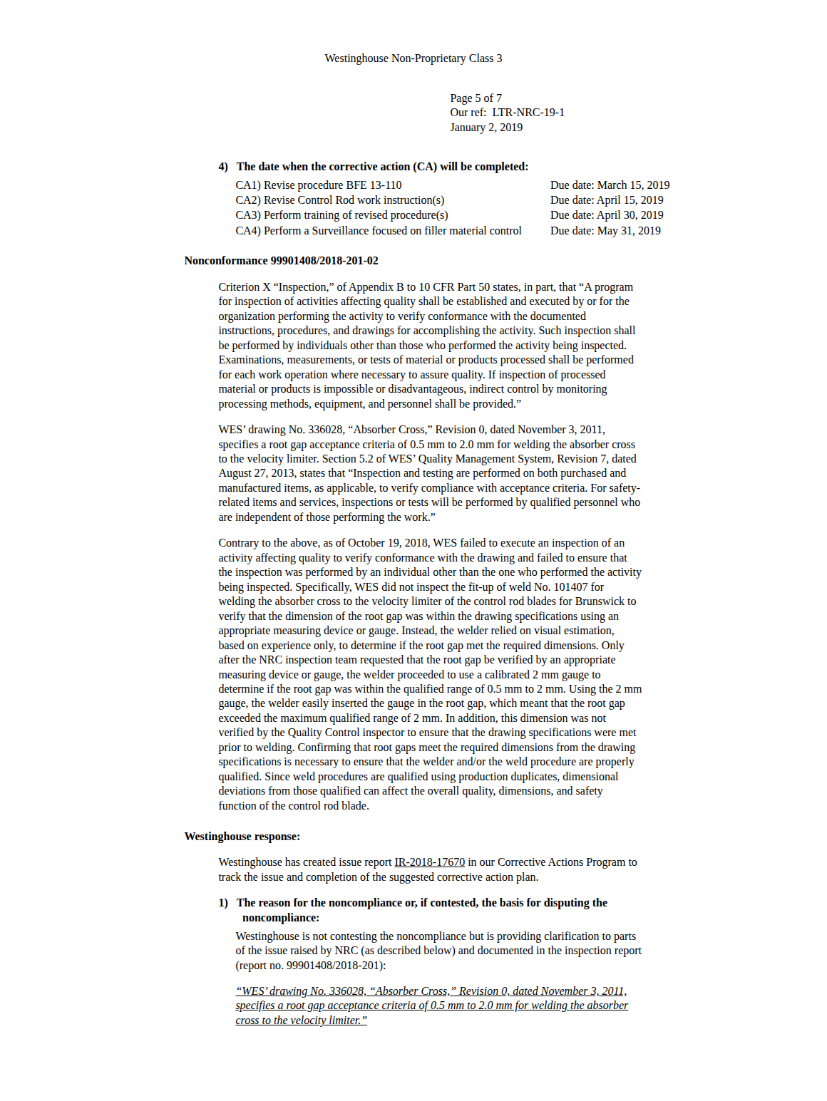Westinghouse Non-Proprietary Class 3
Page 5 of 7
Our ref: LTR-NRC-19-1
January 2, 2019
4) The date when the corrective action (CA) will be completed:
CA1) Revise procedure BFE 13-110
Due date: March 15, 2019
CA2) Revise Control Rod work instruction(s)
Due date: April 15, 2019
CA3) Perform training of revised procedure(s)
Due date: April 30, 2019
CA4) Perform a Surveillance focused on filler material control
Due date: May 31, 2019
Nonconformance 99901408/2018-201-02
Criterion X “Inspection,” of Appendix B to 10 CFR Part 50 states, in part, that “A program for inspection of activities affecting quality shall be established and executed by or for the organization performing the activity to verify conformance with the documented instructions, procedures, and drawings for accomplishing the activity. Such inspection shall be performed by individuals other than those who performed the activity being inspected. Examinations, measurements, or tests of material or products processed shall be performed for each work operation where necessary to assure quality. If inspection of processed material or products is impossible or disadvantageous, indirect control by monitoring processing methods, equipment, and personnel shall be provided.”
WES’ drawing No. 336028, “Absorber Cross,” Revision 0, dated November 3, 2011, specifies a root gap acceptance criteria of 0.5 mm to 2.0 mm for welding the absorber cross to the velocity limiter. Section 5.2 of WES’ Quality Management System, Revision 7, dated August 27, 2013, states that “Inspection and testing are performed on both purchased and manufactured items, as applicable, to verify compliance with acceptance criteria. For safety-related items and services, inspections or tests will be performed by qualified personnel who are independent of those performing the work.”
Contrary to the above, as of October 19, 2018, WES failed to execute an inspection of an activity affecting quality to verify conformance with the drawing and failed to ensure that the inspection was performed by an individual other than the one who performed the activity being inspected. Specifically, WES did not inspect the fit-up of weld No. 101407 for welding the absorber cross to the velocity limiter of the control rod blades for Brunswick to verify that the dimension of the root gap was within the drawing specifications using an appropriate measuring device or gauge. Instead, the welder relied on visual estimation, based on experience only, to determine if the root gap met the required dimensions. Only after the NRC inspection team requested that the root gap be verified by an appropriate measuring device or gauge, the welder proceeded to use a calibrated 2 mm gauge to determine if the root gap was within the qualified range of 0.5 mm to 2 mm. Using the 2 mm gauge, the welder easily inserted the gauge in the root gap, which meant that the root gap exceeded the maximum qualified range of 2 mm. In addition, this dimension was not verified by the Quality Control inspector to ensure that the drawing specifications were met prior to welding. Confirming that root gaps meet the required dimensions from the drawing specifications is necessary to ensure that the welder and/or the weld procedure are properly qualified. Since weld procedures are qualified using production duplicates, dimensional deviations from those qualified can affect the overall quality, dimensions, and safety function of the control rod blade.
Westinghouse response:
Westinghouse has created issue report IR-2018-17670 in our Corrective Actions Program to track the issue and completion of the suggested corrective action plan.
1) The reason for the noncompliance or, if contested, the basis for disputing the noncompliance:
Westinghouse is not contesting the noncompliance but is providing clarification to parts of the issue raised by NRC (as described below) and documented in the inspection report (report no. 99901408/2018-201):
“WES’ drawing No. 336028, “Absorber Cross,” Revision 0, dated November 3, 2011, specifies a root gap acceptance criteria of 0.5 mm to 2.0 mm for welding the absorber cross to the velocity limiter.”